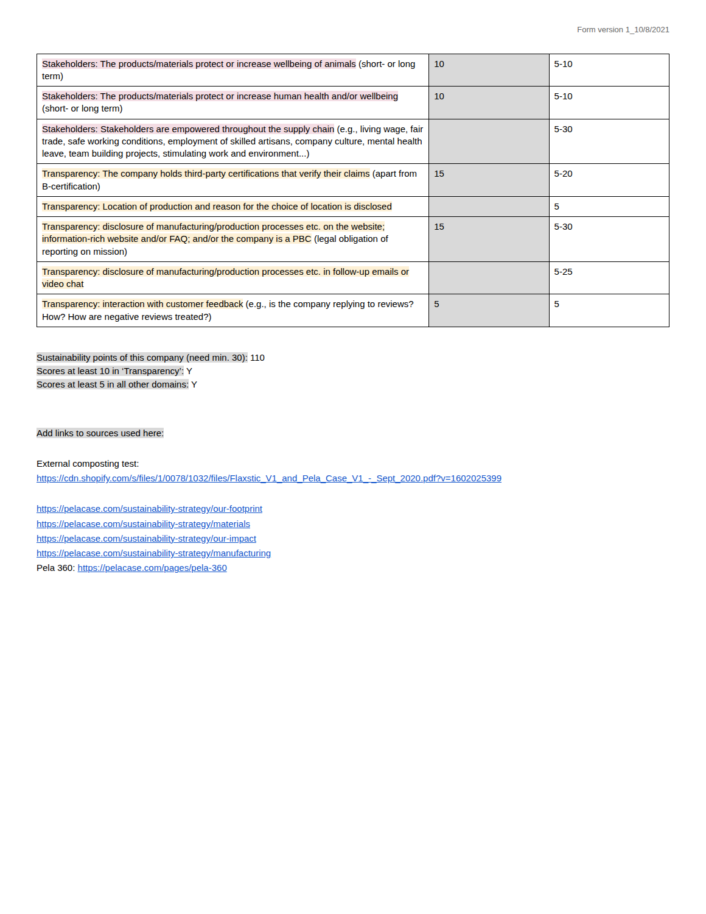Form version 1_10/8/2021
| Stakeholders: The products/materials protect or increase wellbeing of animals (short- or long term) | 10 | 5-10 |
| Stakeholders: The products/materials protect or increase human health and/or wellbeing (short- or long term) | 10 | 5-10 |
| Stakeholders: Stakeholders are empowered throughout the supply chain (e.g., living wage, fair trade, safe working conditions, employment of skilled artisans, company culture, mental health leave, team building projects, stimulating work and environment...) | | 5-30 |
| Transparency: The company holds third-party certifications that verify their claims (apart from B-certification) | 15 | 5-20 |
| Transparency: Location of production and reason for the choice of location is disclosed | | 5 |
| Transparency: disclosure of manufacturing/production processes etc. on the website; information-rich website and/or FAQ; and/or the company is a PBC (legal obligation of reporting on mission) | 15 | 5-30 |
| Transparency: disclosure of manufacturing/production processes etc. in follow-up emails or video chat | | 5-25 |
| Transparency: interaction with customer feedback (e.g., is the company replying to reviews? How? How are negative reviews treated?) | 5 | 5 |
Sustainability points of this company (need min. 30): 110
Scores at least 10 in ‘Transparency’: Y
Scores at least 5 in all other domains: Y
Add links to sources used here:
External composting test:
https://cdn.shopify.com/s/files/1/0078/1032/files/Flaxstic_V1_and_Pela_Case_V1_-_Sept_2020.pdf?v=1602025399
https://pelacase.com/sustainability-strategy/our-footprint
https://pelacase.com/sustainability-strategy/materials
https://pelacase.com/sustainability-strategy/our-impact
https://pelacase.com/sustainability-strategy/manufacturing
Pela 360: https://pelacase.com/pages/pela-360